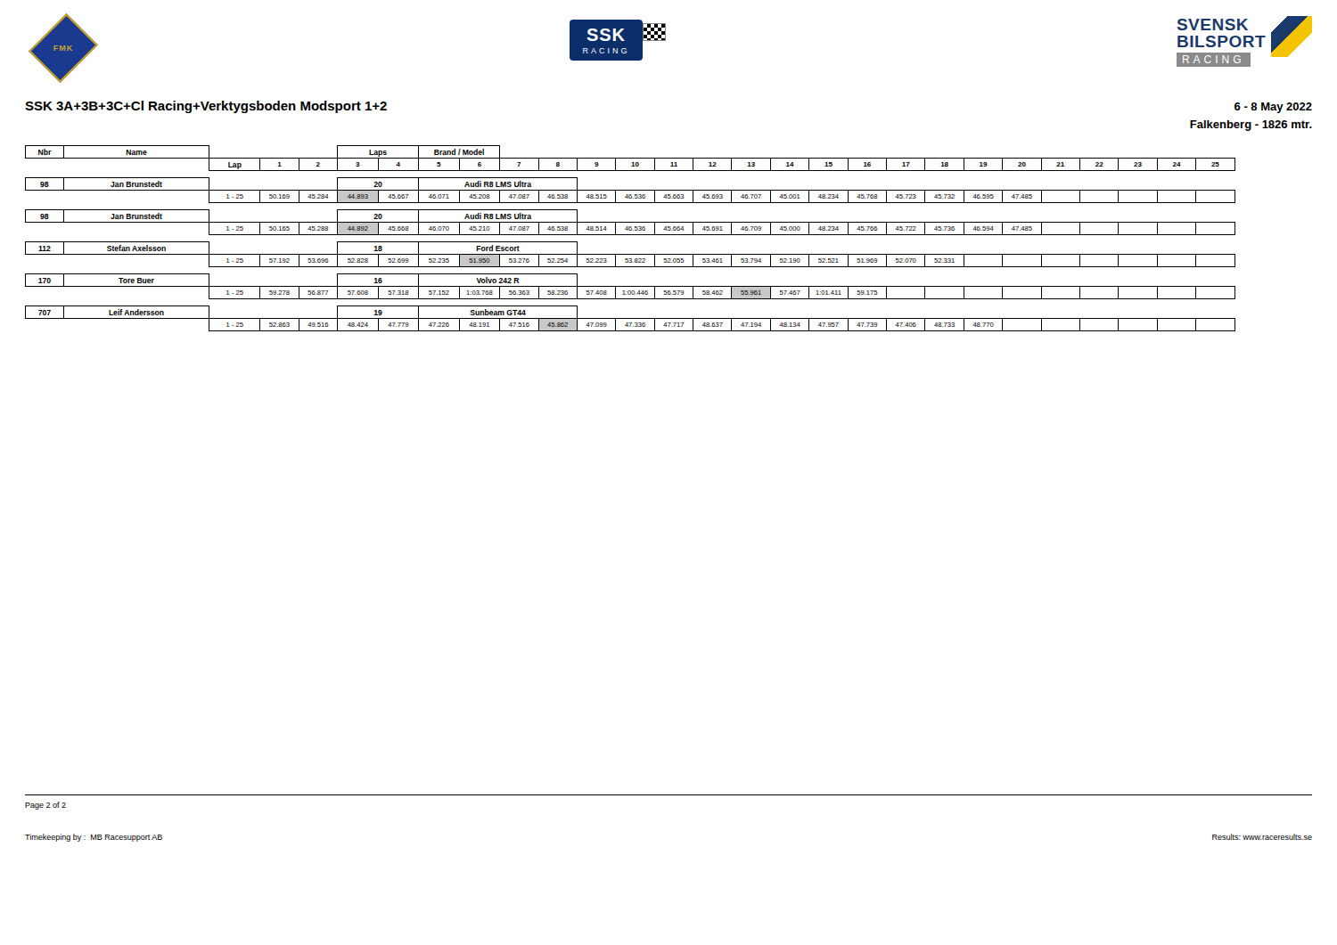SSK RACING
SVENSK
BILSPORT
RACING
SSK 3A+3B+3C+Cl Racing+Verktygsboden Modsport 1+2
6 - 8 May 2022
Falkenberg - 1826 mtr.
| Nbr | Name | | | | Laps | Brand / Model | |
| | | Lap | 1 | 2 | 3 | 4 | 5 | 6 | 7 | 8 | 9 | 10 | 11 | 12 | 13 | 14 | 15 | 16 | 17 | 18 | 19 | 20 | 21 | 22 | 23 | 24 | 25 |
| 98 | Jan Brunstedt | | | | 20 | Audi R8 LMS Ultra | |
| | | 1 - 25 | 50.169 | 45.284 | 44.893 | 45.667 | 46.071 | 45.208 | 47.087 | 46.538 | 48.515 | 46.536 | 45.663 | 45.693 | 46.707 | 45.001 | 48.234 | 45.768 | 45.723 | 45.732 | 46.595 | 47.485 | | | | | |
| 98 | Jan Brunstedt | | | | 20 | Audi R8 LMS Ultra | |
| | | 1 - 25 | 50.165 | 45.288 | 44.892 | 45.668 | 46.070 | 45.210 | 47.087 | 46.538 | 48.514 | 46.536 | 45.664 | 45.691 | 46.709 | 45.000 | 48.234 | 45.766 | 45.722 | 45.736 | 46.594 | 47.485 | | | | | |
| 112 | Stefan Axelsson | | | | 18 | Ford Escort | |
| | | 1 - 25 | 57.192 | 53.696 | 52.828 | 52.699 | 52.235 | 51.950 | 53.276 | 52.254 | 52.223 | 53.822 | 52.055 | 53.461 | 53.794 | 52.190 | 52.521 | 51.969 | 52.070 | 52.331 | | | | | | | |
| 170 | Tore Buer | | | | 16 | Volvo 242 R | |
| | | 1 - 25 | 59.278 | 56.877 | 57.608 | 57.318 | 57.152 | 1:03.768 | 56.363 | 58.236 | 57.408 | 1:00.446 | 56.579 | 58.462 | 55.961 | 57.467 | 1:01.411 | 59.175 | | | | | | | | | |
| 707 | Leif Andersson | | | | 19 | Sunbeam GT44 | |
| | | 1 - 25 | 52.863 | 49.516 | 48.424 | 47.779 | 47.226 | 48.191 | 47.516 | 45.862 | 47.099 | 47.336 | 47.717 | 48.637 | 47.194 | 48.134 | 47.957 | 47.739 | 47.406 | 48.733 | 48.770 | | | | | | |
Page 2 of 2
Timekeeping by : MB Racesupport AB
Results: www.raceresults.se